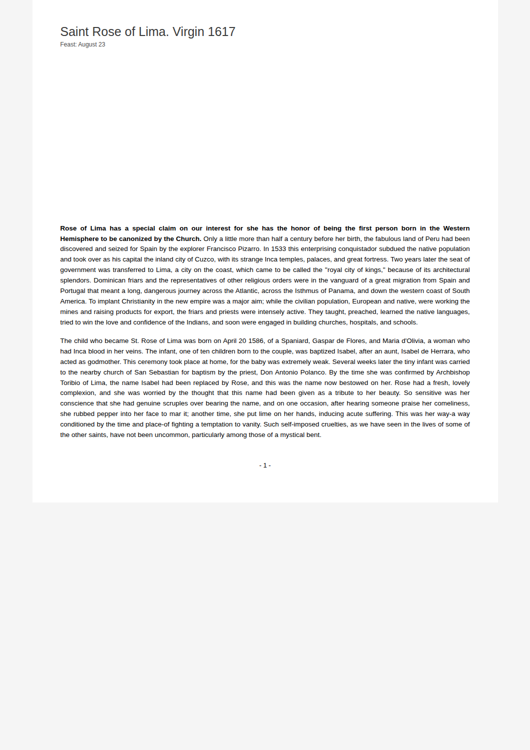Saint Rose of Lima. Virgin 1617
Feast: August 23
Rose of Lima has a special claim on our interest for she has the honor of being the first person born in the Western Hemisphere to be canonized by the Church. Only a little more than half a century before her birth, the fabulous land of Peru had been discovered and seized for Spain by the explorer Francisco Pizarro. In 1533 this enterprising conquistador subdued the native population and took over as his capital the inland city of Cuzco, with its strange Inca temples, palaces, and great fortress. Two years later the seat of government was transferred to Lima, a city on the coast, which came to be called the "royal city of kings," because of its architectural splendors. Dominican friars and the representatives of other religious orders were in the vanguard of a great migration from Spain and Portugal that meant a long, dangerous journey across the Atlantic, across the Isthmus of Panama, and down the western coast of South America. To implant Christianity in the new empire was a major aim; while the civilian population, European and native, were working the mines and raising products for export, the friars and priests were intensely active. They taught, preached, learned the native languages, tried to win the love and confidence of the Indians, and soon were engaged in building churches, hospitals, and schools.
The child who became St. Rose of Lima was born on April 20 1586, of a Spaniard, Gaspar de Flores, and Maria d'Olivia, a woman who had Inca blood in her veins. The infant, one of ten children born to the couple, was baptized Isabel, after an aunt, Isabel de Herrara, who acted as godmother. This ceremony took place at home, for the baby was extremely weak. Several weeks later the tiny infant was carried to the nearby church of San Sebastian for baptism by the priest, Don Antonio Polanco. By the time she was confirmed by Archbishop Toribio of Lima, the name Isabel had been replaced by Rose, and this was the name now bestowed on her. Rose had a fresh, lovely complexion, and she was worried by the thought that this name had been given as a tribute to her beauty. So sensitive was her conscience that she had genuine scruples over bearing the name, and on one occasion, after hearing someone praise her comeliness, she rubbed pepper into her face to mar it; another time, she put lime on her hands, inducing acute suffering. This was her way-a way conditioned by the time and place-of fighting a temptation to vanity. Such self-imposed cruelties, as we have seen in the lives of some of the other saints, have not been uncommon, particularly among those of a mystical bent.
- 1 -